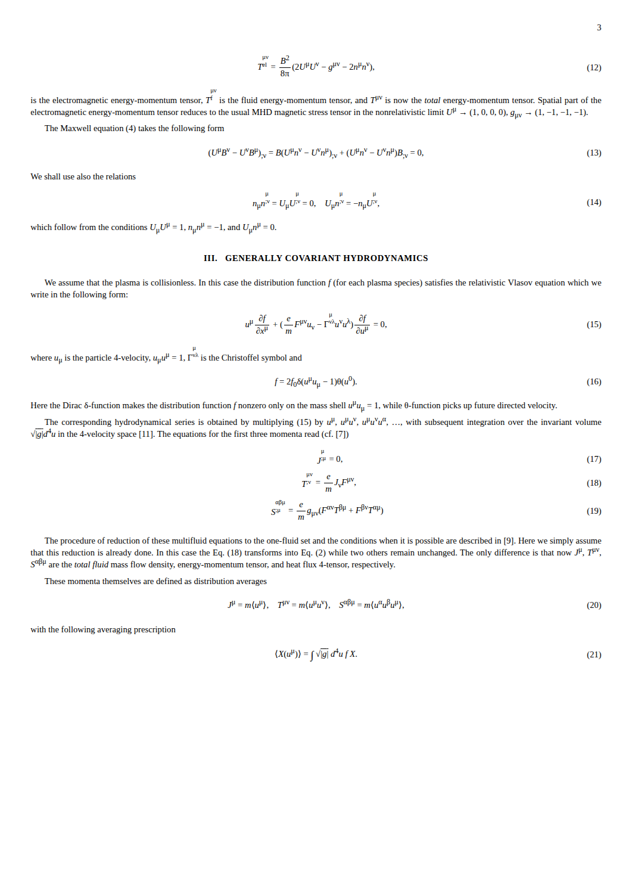3
Tμν el = B28π(2UμUν − gμν − 2nμnν),
(12)
is the electromagnetic energy-momentum tensor, Tμν f is the fluid energy-momentum tensor, and Tμν is now the total energy-momentum tensor. Spatial part of the electromagnetic energy-momentum tensor reduces to the usual MHD magnetic stress tensor in the nonrelativistic limit Uμ → (1, 0, 0, 0), gμν → (1, −1, −1, −1).
The Maxwell equation (4) takes the following form
(UμBν − UνBμ);ν = B(Uμnν − Uνnμ);ν + (Uμnν − Uνnμ)B;ν = 0,
(13)
We shall use also the relations
nμnμ;ν = UμUμ;ν = 0, Uμnμ;ν = −nμUμ;ν,
(14)
which follow from the conditions UμUμ = 1, nμnμ = −1, and Uμnμ = 0.
III. Generally Covariant Hydrodynamics
We assume that the plasma is collisionless. In this case the distribution function f (for each plasma species) satisfies the relativistic Vlasov equation which we write in the following form:
uμ∂f∂xμ + (em Fμνuν − Γμνλ uνuλ)∂f∂uμ = 0,
(15)
where uμ is the particle 4-velocity, uμuμ = 1, Γμνλ is the Christoffel symbol and
f = 2f0δ(uμuμ − 1)θ(u0).
(16)
Here the Dirac δ-function makes the distribution function f nonzero only on the mass shell uμuμ = 1, while θ-function picks up future directed velocity.
The corresponding hydrodynamical series is obtained by multiplying (15) by uμ, uμuν, uμuνuα, …, with subsequent integration over the invariant volume √|g|d4u in the 4-velocity space [11]. The equations for the first three momenta read (cf. [7])
Jμ;μ
= 0,
(17)
Tμν;ν
= em JνFμν,
(18)
Sαβμ;μ
= em gμν(FανTβμ + FβνTαμ)
(19)
The procedure of reduction of these multifluid equations to the one-fluid set and the conditions when it is possible are described in [9]. Here we simply assume that this reduction is already done. In this case the Eq. (18) transforms into Eq. (2) while two others remain unchanged. The only difference is that now Jμ, Tμν, Sαβμ are the total fluid mass flow density, energy-momentum tensor, and heat flux 4-tensor, respectively.
These momenta themselves are defined as distribution averages
Jμ = m⟨uμ⟩, Tμν = m⟨uμuν⟩, Sαβμ = m⟨uαuβuμ⟩,
(20)
with the following averaging prescription
⟨X(uμ)⟩ = ∫ √|g| d4u f X.
(21)